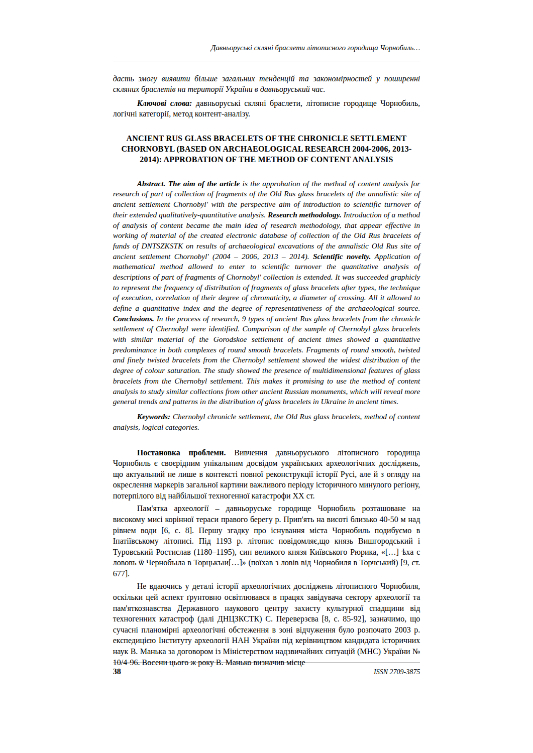Давньоруські скляні браслети літописного городища Чорнобиль…
дасть змогу виявити більше загальних тенденцій та закономірностей у поширенні скляних браслетів на території України в давньоруський час.
Ключові слова: давньоруські скляні браслети, літописне городище Чорнобиль, логічні категорії, метод контент-аналізу.
Ancient Rus glass bracelets of the chronicle settlement Chornobyl (based on archaeological research 2004-2006, 2013-2014): approbation of the method of content analysis
Abstract. The aim of the article is the approbation of the method of content analysis for research of part of collection of fragments of the Old Rus glass bracelets of the annalistic site of ancient settlement Chornobyl' with the perspective aim of introduction to scientific turnover of their extended qualitatively-quantitative analysis. Research methodology. Introduction of a method of analysis of content became the main idea of research methodology, that appear effective in working of material of the created electronic database of collection of the Old Rus bracelets of funds of DNTSZKSTK on results of archaeological excavations of the annalistic Old Rus site of ancient settlement Chornobyl' (2004 – 2006, 2013 – 2014). Scientific novelty. Application of mathematical method allowed to enter to scientific turnover the quantitative analysis of descriptions of part of fragments of Chornobyl' collection is extended. It was succeeded graphicly to represent the frequency of distribution of fragments of glass bracelets after types, the technique of execution, correlation of their degree of chromaticity, a diameter of crossing. All it allowed to define a quantitative index and the degree of representativeness of the archaeological source. Conclusions. In the process of research, 9 types of ancient Rus glass bracelets from the chronicle settlement of Chernobyl were identified. Comparison of the sample of Chernobyl glass bracelets with similar material of the Gorodskoe settlement of ancient times showed a quantitative predominance in both complexes of round smooth bracelets. Fragments of round smooth, twisted and finely twisted bracelets from the Chernobyl settlement showed the widest distribution of the degree of colour saturation. The study showed the presence of multidimensional features of glass bracelets from the Chernobyl settlement. This makes it promising to use the method of content analysis to study similar collections from other ancient Russian monuments, which will reveal more general trends and patterns in the distribution of glass bracelets in Ukraine in ancient times.
Keywords: Chernobyl chronicle settlement, the Old Rus glass bracelets, method of content analysis, logical categories.
Постановка проблеми. Вивчення давньоруського літописного городища Чорнобиль є своєрідним унікальним досвідом українських археологічних досліджень, що актуальний не лише в контексті повної реконструкції історії Русі, але й з огляду на окреслення маркерів загальної картини важливого періоду історичного минулого регіону, потерпілого від найбільшої техногенної катастрофи XX ст.
Пам'ятка археології – давньоруське городище Чорнобиль розташоване на високому мисі корінної тераси правого берегу р. Прип'ять на висоті близько 40-50 м над рівнем води [6, с. 8]. Першу згадку про існування міста Чорнобиль подибуємо в Іпатіївському літописі. Під 1193 р. літопис повідомляє,що князь Вишгородський і Туровський Ростислав (1180–1195), син великого князя Київського Рюрика, «[…] ѣха с лововъ ѿ Чернобъıла в Торцькъıи[…]» (поїхав з ловів від Чорнобиля в Торчський) [9, ст. 677].
Не вдаючись у деталі історії археологічних досліджень літописного Чорнобиля, оскільки цей аспект ґрунтовно освітлювався в працях завідувача сектору археології та пам'яткознавства Державного наукового центру захисту культурної спадщини від техногенних катастроф (далі ДНЦЗКСТК) С. Переверзєва [8, с. 85-92], зазначимо, що сучасні планомірні археологічні обстеження в зоні відчуження було розпочато 2003 р. експедицією Інституту археології НАН України під керівництвом кандидата історичних наук В. Манька за договором із Міністерством надзвичайних ситуацій (МНС) України № 10/4-96. Восени цього ж року В. Манько визначив місце
38 ISSN 2709-3875